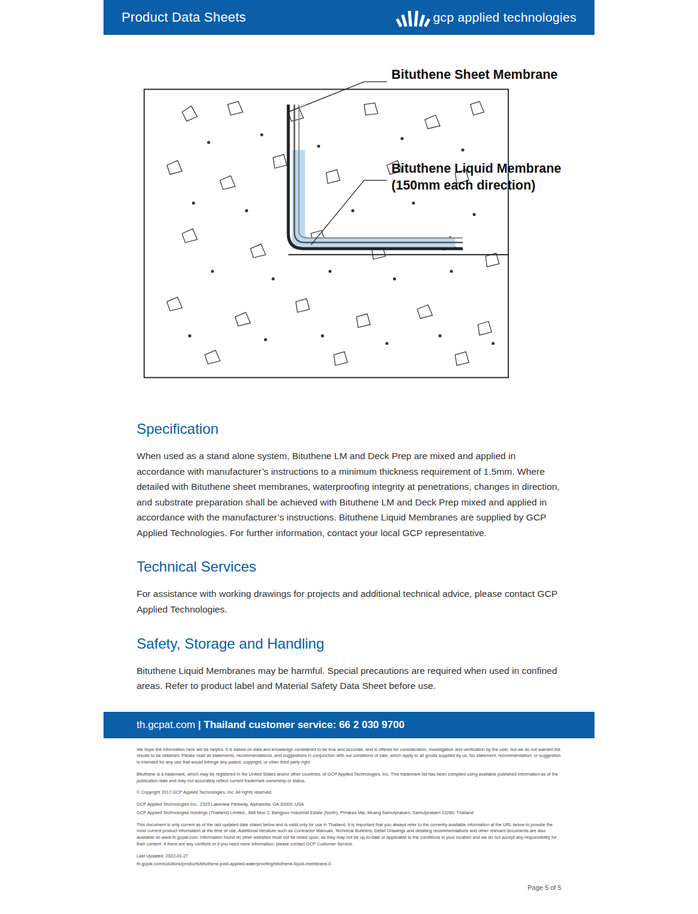Product Data Sheets
gcp applied technologies
Bituthene Sheet Membrane Bituthene Liquid Membrane (150mm each direction)
Specification
When used as a stand alone system, Bituthene LM and Deck Prep are mixed and applied in accordance with manufacturer’s instructions to a minimum thickness requirement of 1.5mm. Where detailed with Bituthene sheet membranes, waterproofing integrity at penetrations, changes in direction, and substrate preparation shall be achieved with Bituthene LM and Deck Prep mixed and applied in accordance with the manufacturer’s instructions. Bituthene Liquid Membranes are supplied by GCP Applied Technologies. For further information, contact your local GCP representative.
Technical Services
For assistance with working drawings for projects and additional technical advice, please contact GCP Applied Technologies.
Safety, Storage and Handling
Bituthene Liquid Membranes may be harmful. Special precautions are required when used in confined areas. Refer to product label and Material Safety Data Sheet before use.
th.gcpat.com | Thailand customer service: 66 2 030 9700
We hope the information here will be helpful. It is based on data and knowledge considered to be true and accurate, and is offered for consideration, investigation and verification by the user, but we do not warrant the results to be obtained. Please read all statements, recommendations, and suggestions in conjunction with our conditions of sale, which apply to all goods supplied by us. No statement, recommendation, or suggestion is intended for any use that would infringe any patent, copyright, or other third party right.
Bituthene is a trademark, which may be registered in the United States and/or other countries, of GCP Applied Technologies, Inc. This trademark list has been compiled using available published information as of the publication date and may not accurately reflect current trademark ownership or status.
© Copyright 2017 GCP Applied Technologies, Inc. All rights reserved.
GCP Applied Technologies Inc., 2325 Lakeview Parkway, Alpharetta, GA 30009, USA
GCP Applied Technologies Holdings (Thailand) Limited., 848 Moo 2, Bangpoo Industrial Estate (North), Phraksa Mai, Muang Samutprakarn, Samutprakarn 10280, Thailand
This document is only current as of the last updated date stated below and is valid only for use in Thailand. It is important that you always refer to the currently available information at the URL below to provide the most current product information at the time of use. Additional literature such as Contractor Manuals, Technical Bulletins, Detail Drawings and detailing recommendations and other relevant documents are also available on www.th.gcpat.com. Information found on other websites must not be relied upon, as they may not be up-to-date or applicable to the conditions in your location and we do not accept any responsibility for their content. If there are any conflicts or if you need more information, please contact GCP Customer Service.
Last Updated: 2022-01-27
th.gcpat.com/solutions/products/bituthene-post-applied-waterproofing/bituthene-liquid-membrane-0
Page 5 of 5